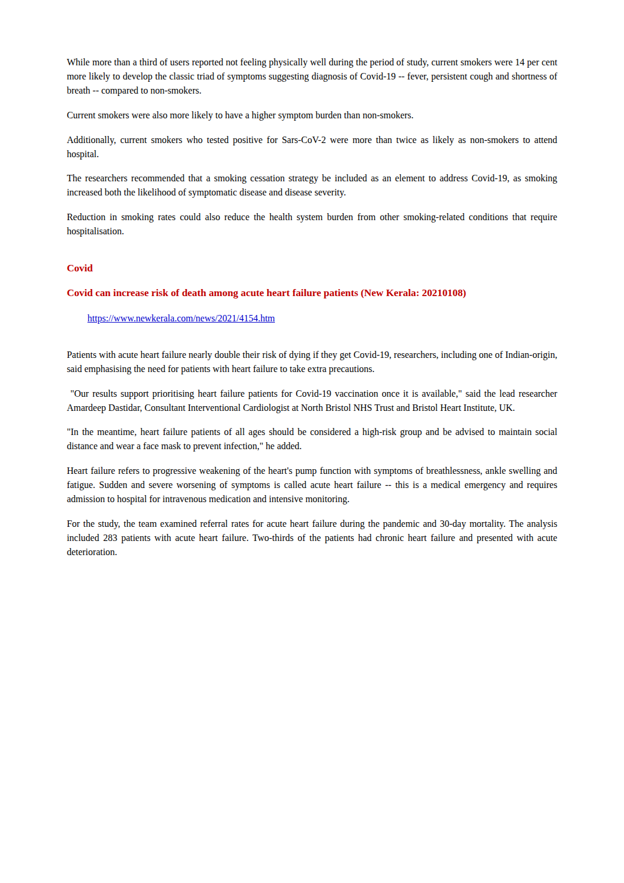While more than a third of users reported not feeling physically well during the period of study, current smokers were 14 per cent more likely to develop the classic triad of symptoms suggesting diagnosis of Covid-19 -- fever, persistent cough and shortness of breath -- compared to non-smokers.
Current smokers were also more likely to have a higher symptom burden than non-smokers.
Additionally, current smokers who tested positive for Sars-CoV-2 were more than twice as likely as non-smokers to attend hospital.
The researchers recommended that a smoking cessation strategy be included as an element to address Covid-19, as smoking increased both the likelihood of symptomatic disease and disease severity.
Reduction in smoking rates could also reduce the health system burden from other smoking-related conditions that require hospitalisation.
Covid
Covid can increase risk of death among acute heart failure patients (New Kerala: 20210108)
https://www.newkerala.com/news/2021/4154.htm
Patients with acute heart failure nearly double their risk of dying if they get Covid-19, researchers, including one of Indian-origin, said emphasising the need for patients with heart failure to take extra precautions.
"Our results support prioritising heart failure patients for Covid-19 vaccination once it is available," said the lead researcher Amardeep Dastidar, Consultant Interventional Cardiologist at North Bristol NHS Trust and Bristol Heart Institute, UK.
"In the meantime, heart failure patients of all ages should be considered a high-risk group and be advised to maintain social distance and wear a face mask to prevent infection," he added.
Heart failure refers to progressive weakening of the heart's pump function with symptoms of breathlessness, ankle swelling and fatigue. Sudden and severe worsening of symptoms is called acute heart failure -- this is a medical emergency and requires admission to hospital for intravenous medication and intensive monitoring.
For the study, the team examined referral rates for acute heart failure during the pandemic and 30-day mortality. The analysis included 283 patients with acute heart failure. Two-thirds of the patients had chronic heart failure and presented with acute deterioration.